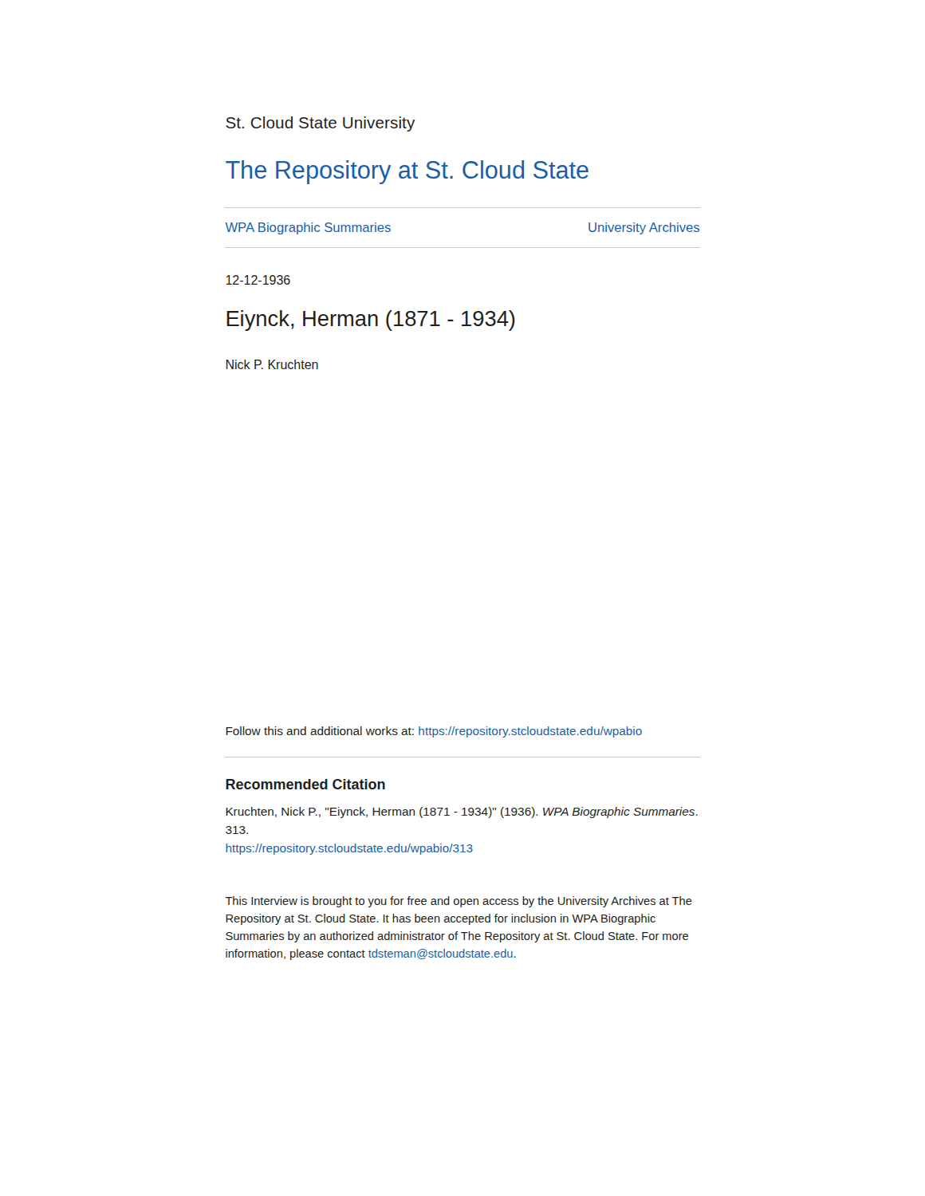St. Cloud State University
The Repository at St. Cloud State
WPA Biographic Summaries University Archives
12-12-1936
Eiynck, Herman (1871 - 1934)
Nick P. Kruchten
Follow this and additional works at: https://repository.stcloudstate.edu/wpabio
Recommended Citation
Kruchten, Nick P., "Eiynck, Herman (1871 - 1934)" (1936). WPA Biographic Summaries. 313.
https://repository.stcloudstate.edu/wpabio/313
This Interview is brought to you for free and open access by the University Archives at The Repository at St. Cloud State. It has been accepted for inclusion in WPA Biographic Summaries by an authorized administrator of The Repository at St. Cloud State. For more information, please contact tdsteman@stcloudstate.edu.